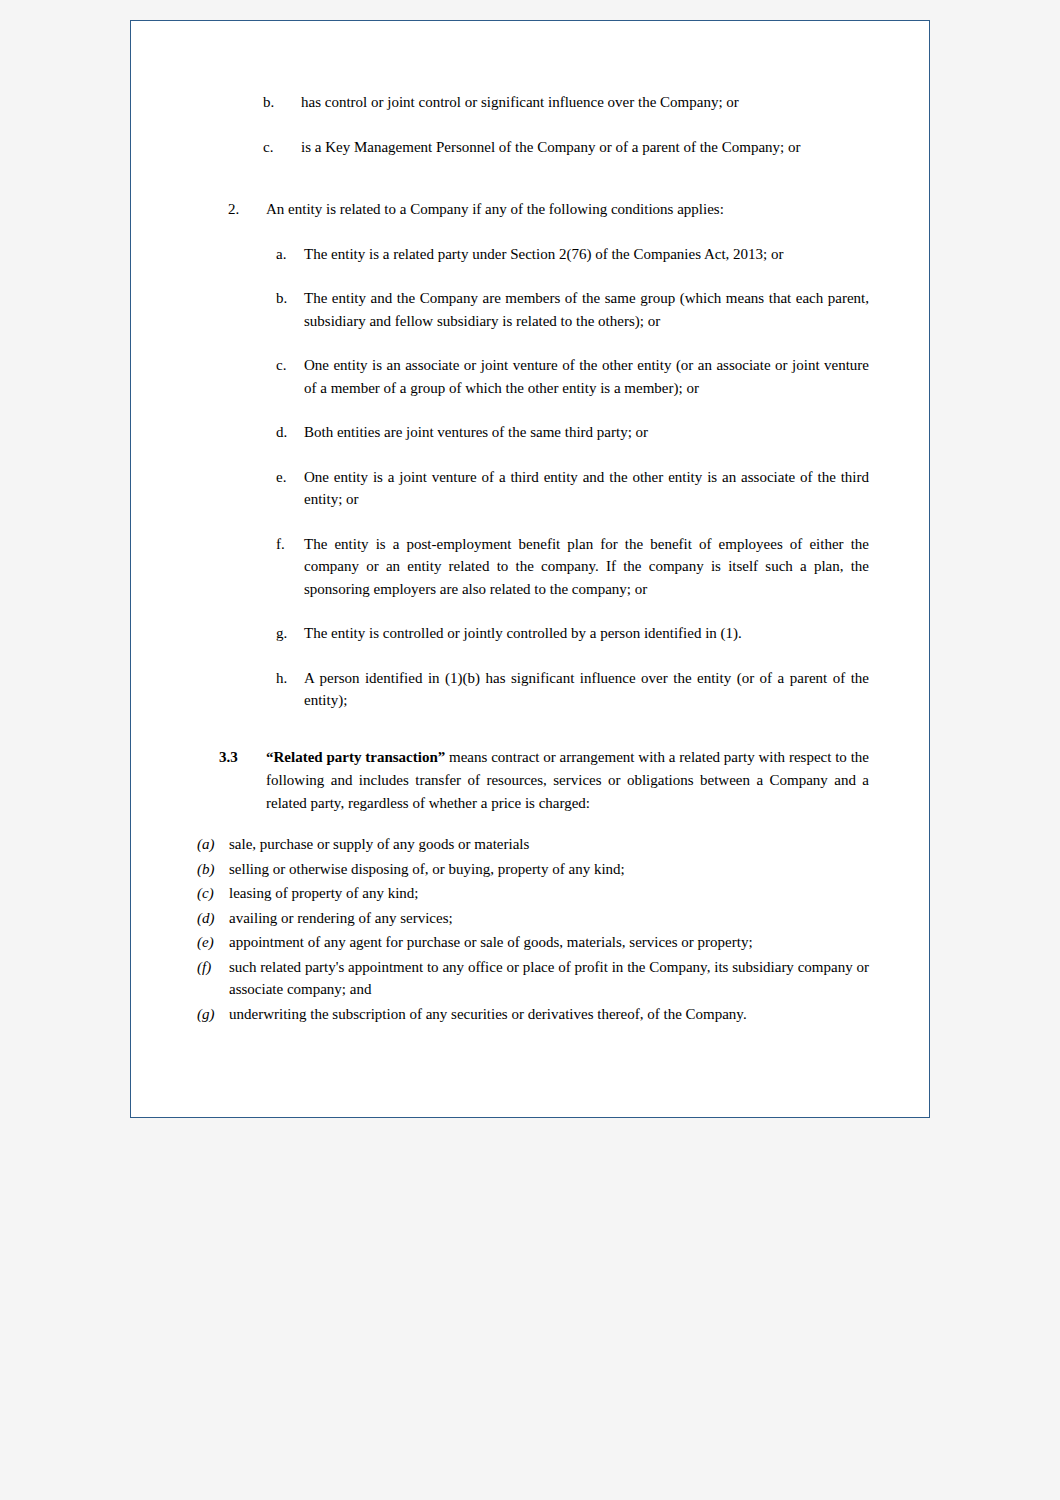b. has control or joint control or significant influence over the Company; or
c. is a Key Management Personnel of the Company or of a parent of the Company; or
2. An entity is related to a Company if any of the following conditions applies:
a. The entity is a related party under Section 2(76) of the Companies Act, 2013; or
b. The entity and the Company are members of the same group (which means that each parent, subsidiary and fellow subsidiary is related to the others); or
c. One entity is an associate or joint venture of the other entity (or an associate or joint venture of a member of a group of which the other entity is a member); or
d. Both entities are joint ventures of the same third party; or
e. One entity is a joint venture of a third entity and the other entity is an associate of the third entity; or
f. The entity is a post-employment benefit plan for the benefit of employees of either the company or an entity related to the company. If the company is itself such a plan, the sponsoring employers are also related to the company; or
g. The entity is controlled or jointly controlled by a person identified in (1).
h. A person identified in (1)(b) has significant influence over the entity (or of a parent of the entity);
3.3
“Related party transaction” means contract or arrangement with a related party with respect to the following and includes transfer of resources, services or obligations between a Company and a related party, regardless of whether a price is charged:
(a) sale, purchase or supply of any goods or materials
(b) selling or otherwise disposing of, or buying, property of any kind;
(c) leasing of property of any kind;
(d) availing or rendering of any services;
(e) appointment of any agent for purchase or sale of goods, materials, services or property;
(f) such related party's appointment to any office or place of profit in the Company, its subsidiary company or associate company; and
(g) underwriting the subscription of any securities or derivatives thereof, of the Company.